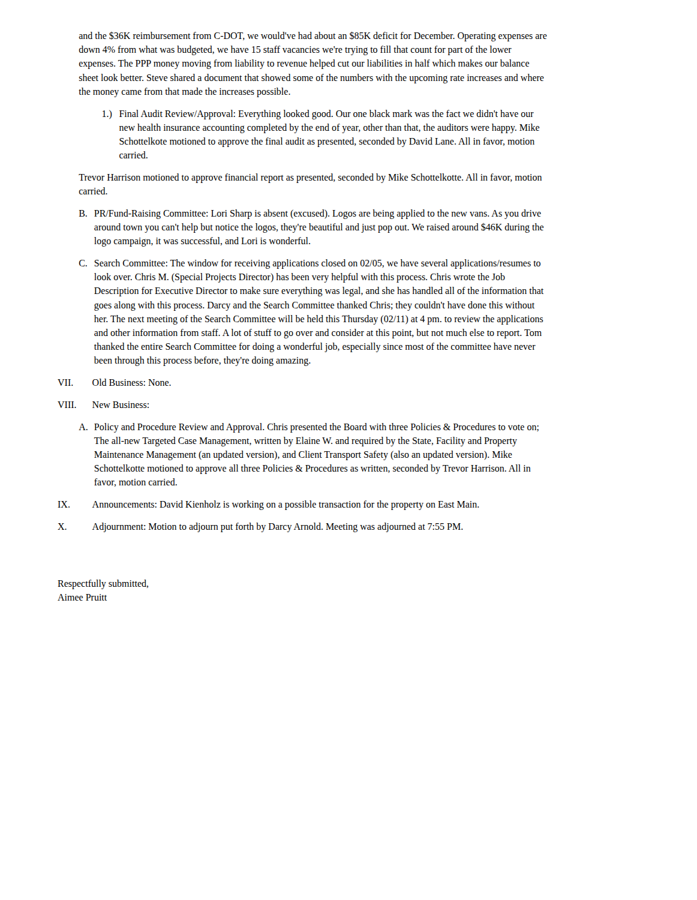and the $36K reimbursement from C-DOT, we would've had about an $85K deficit for December. Operating expenses are down 4% from what was budgeted, we have 15 staff vacancies we're trying to fill that count for part of the lower expenses. The PPP money moving from liability to revenue helped cut our liabilities in half which makes our balance sheet look better. Steve shared a document that showed some of the numbers with the upcoming rate increases and where the money came from that made the increases possible.
1.)
Final Audit Review/Approval: Everything looked good. Our one black mark was the fact we didn't have our new health insurance accounting completed by the end of year, other than that, the auditors were happy. Mike Schottelkote motioned to approve the final audit as presented, seconded by David Lane. All in favor, motion carried.
Trevor Harrison motioned to approve financial report as presented, seconded by Mike Schottelkotte. All in favor, motion carried.
B.
PR/Fund-Raising Committee: Lori Sharp is absent (excused). Logos are being applied to the new vans. As you drive around town you can't help but notice the logos, they're beautiful and just pop out. We raised around $46K during the logo campaign, it was successful, and Lori is wonderful.
C.
Search Committee: The window for receiving applications closed on 02/05, we have several applications/resumes to look over. Chris M. (Special Projects Director) has been very helpful with this process. Chris wrote the Job Description for Executive Director to make sure everything was legal, and she has handled all of the information that goes along with this process. Darcy and the Search Committee thanked Chris; they couldn't have done this without her. The next meeting of the Search Committee will be held this Thursday (02/11) at 4 pm. to review the applications and other information from staff. A lot of stuff to go over and consider at this point, but not much else to report. Tom thanked the entire Search Committee for doing a wonderful job, especially since most of the committee have never been through this process before, they're doing amazing.
VII.
Old Business: None.
VIII.
New Business:
A.
Policy and Procedure Review and Approval. Chris presented the Board with three Policies & Procedures to vote on; The all-new Targeted Case Management, written by Elaine W. and required by the State, Facility and Property Maintenance Management (an updated version), and Client Transport Safety (also an updated version). Mike Schottelkotte motioned to approve all three Policies & Procedures as written, seconded by Trevor Harrison. All in favor, motion carried.
IX.
Announcements: David Kienholz is working on a possible transaction for the property on East Main.
X.
Adjournment: Motion to adjourn put forth by Darcy Arnold. Meeting was adjourned at 7:55 PM.
Respectfully submitted,
Aimee Pruitt